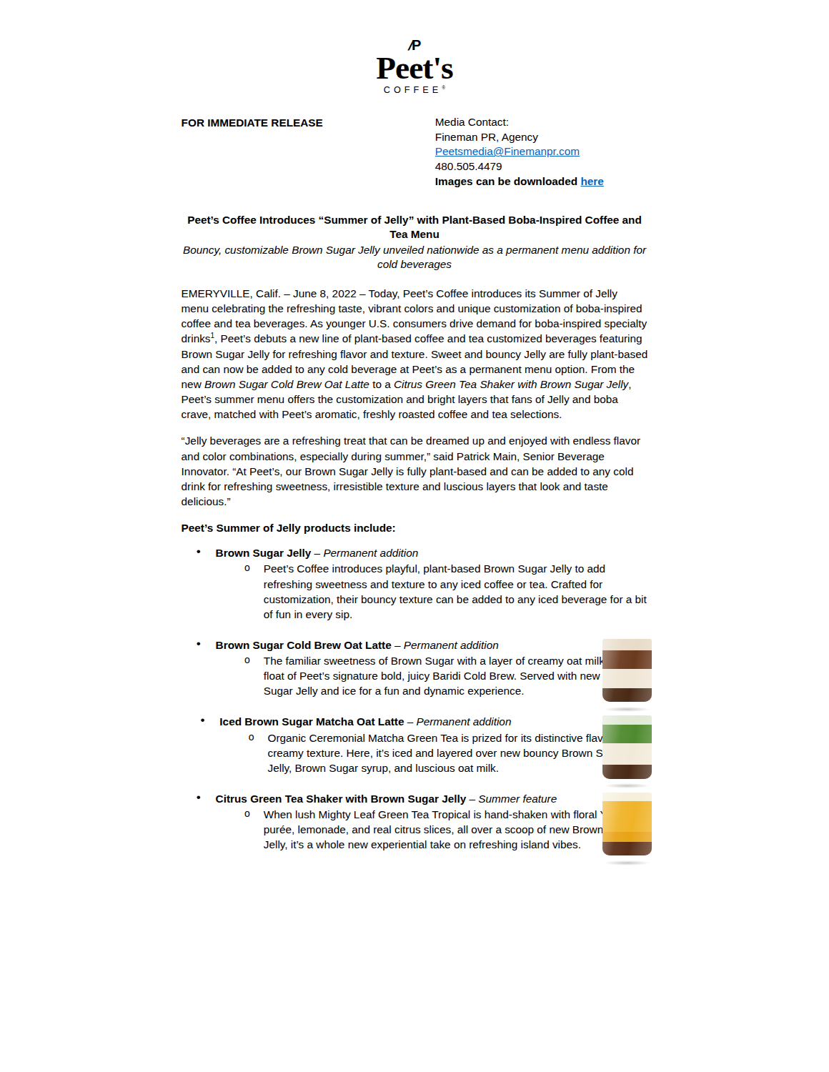/P Peet's COFFEE®
FOR IMMEDIATE RELEASE
Media Contact:
Fineman PR, Agency
Peetsmedia@Finemanpr.com
480.505.4479
Images can be downloaded here
Peet’s Coffee Introduces “Summer of Jelly” with Plant-Based Boba-Inspired Coffee and Tea Menu
Bouncy, customizable Brown Sugar Jelly unveiled nationwide as a permanent menu addition for cold beverages
EMERYVILLE, Calif. – June 8, 2022 – Today, Peet’s Coffee introduces its Summer of Jelly menu celebrating the refreshing taste, vibrant colors and unique customization of boba-inspired coffee and tea beverages. As younger U.S. consumers drive demand for boba-inspired specialty drinks1, Peet’s debuts a new line of plant-based coffee and tea customized beverages featuring Brown Sugar Jelly for refreshing flavor and texture. Sweet and bouncy Jelly are fully plant-based and can now be added to any cold beverage at Peet’s as a permanent menu option. From the new Brown Sugar Cold Brew Oat Latte to a Citrus Green Tea Shaker with Brown Sugar Jelly, Peet’s summer menu offers the customization and bright layers that fans of Jelly and boba crave, matched with Peet’s aromatic, freshly roasted coffee and tea selections.
“Jelly beverages are a refreshing treat that can be dreamed up and enjoyed with endless flavor and color combinations, especially during summer,” said Patrick Main, Senior Beverage Innovator. “At Peet’s, our Brown Sugar Jelly is fully plant-based and can be added to any cold drink for refreshing sweetness, irresistible texture and luscious layers that look and taste delicious.”
Peet’s Summer of Jelly products include:
Brown Sugar Jelly – Permanent addition
Peet’s Coffee introduces playful, plant-based Brown Sugar Jelly to add refreshing sweetness and texture to any iced coffee or tea. Crafted for customization, their bouncy texture can be added to any iced beverage for a bit of fun in every sip.
Brown Sugar Cold Brew Oat Latte – Permanent addition
The familiar sweetness of Brown Sugar with a layer of creamy oat milk and a float of Peet’s signature bold, juicy Baridi Cold Brew. Served with new Brown Sugar Jelly and ice for a fun and dynamic experience.
Iced Brown Sugar Matcha Oat Latte – Permanent addition
Organic Ceremonial Matcha Green Tea is prized for its distinctive flavor and creamy texture. Here, it’s iced and layered over new bouncy Brown Sugar Jelly, Brown Sugar syrup, and luscious oat milk.
Citrus Green Tea Shaker with Brown Sugar Jelly – Summer feature
When lush Mighty Leaf Green Tea Tropical is hand-shaken with floral Yuzu purée, lemonade, and real citrus slices, all over a scoop of new Brown Sugar Jelly, it’s a whole new experiential take on refreshing island vibes.